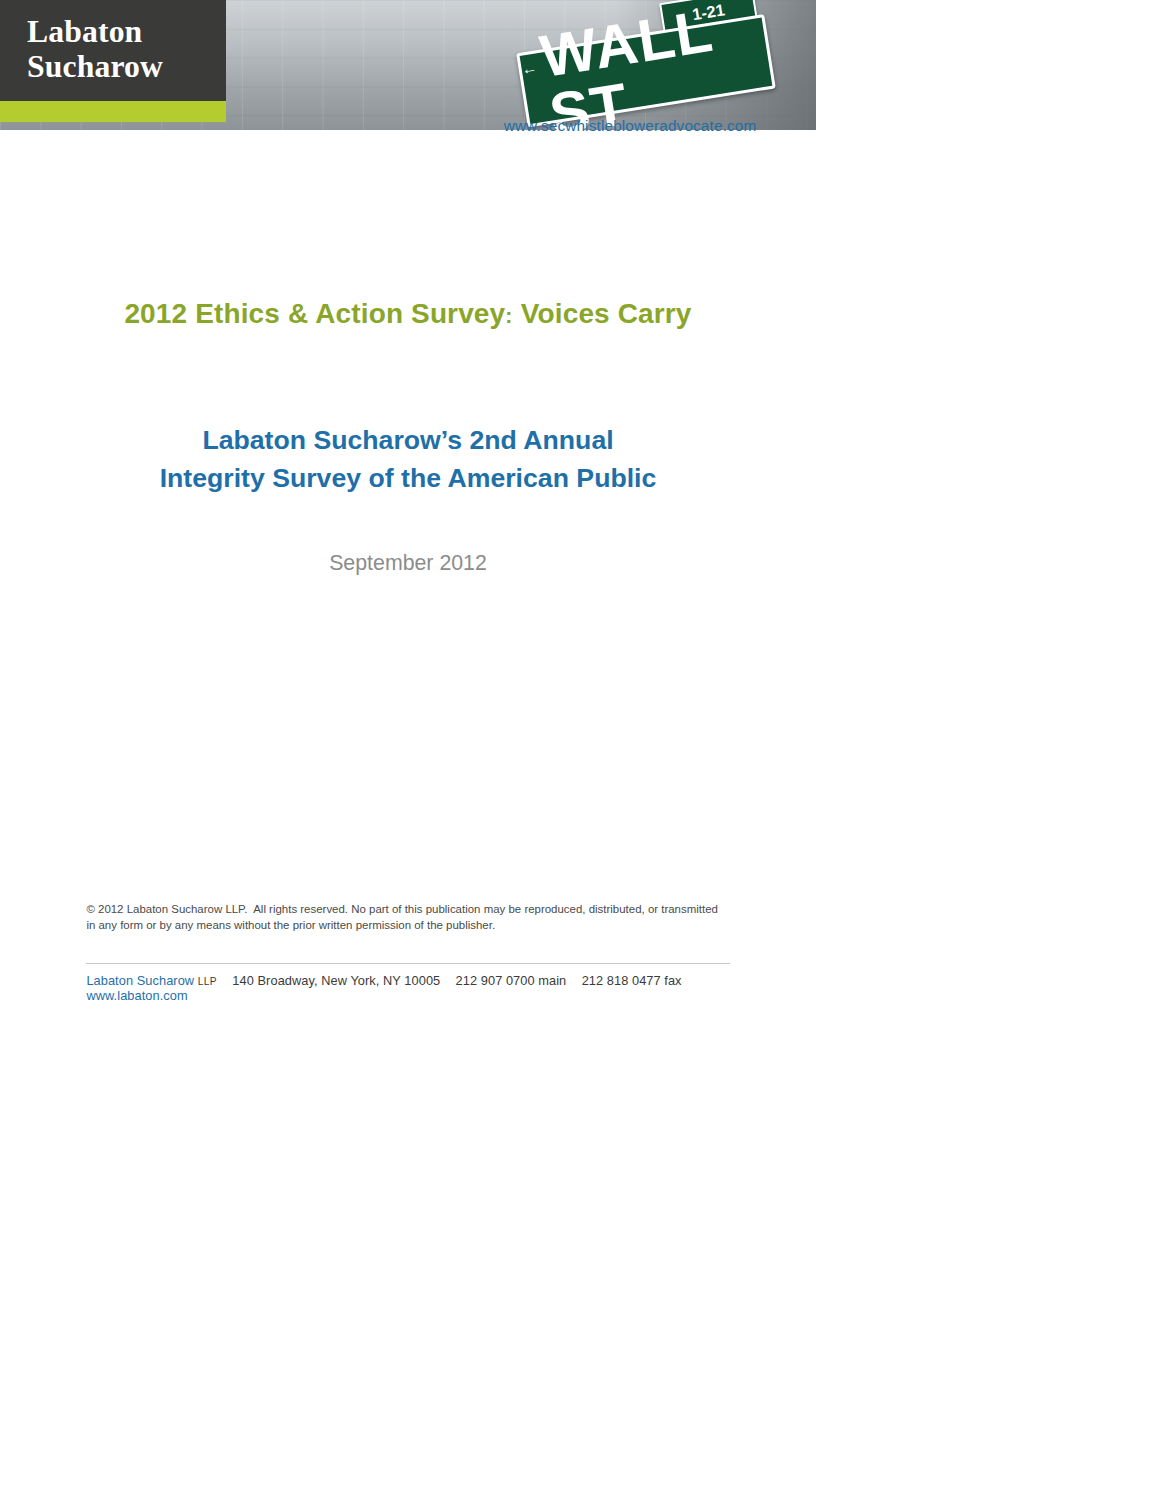1-21
←WALL ST
Labaton
Sucharow
www.secwhistlebloweradvocate.com
2012 Ethics & Action Survey: Voices Carry
Labaton Sucharow’s 2nd Annual
Integrity Survey of the American Public
September 2012
© 2012 Labaton Sucharow LLP. All rights reserved. No part of this publication may be reproduced, distributed, or transmitted in any form or by any means without the prior written permission of the publisher.
Labaton Sucharow LLP 140 Broadway, New York, NY 10005 212 907 0700 main 212 818 0477 fax www.labaton.com